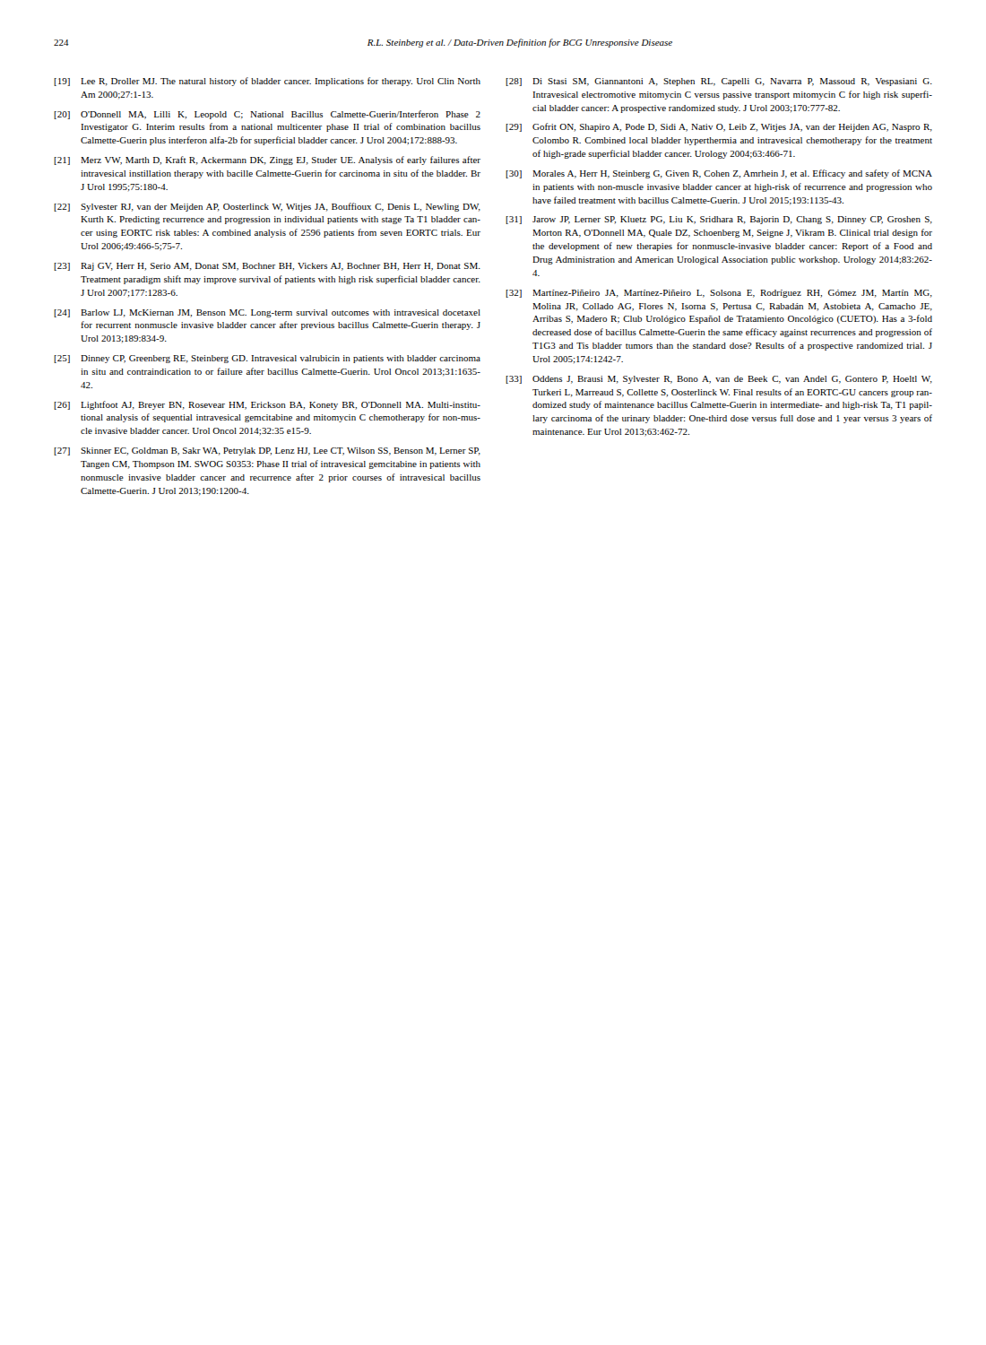224
R.L. Steinberg et al. / Data-Driven Definition for BCG Unresponsive Disease
[19] Lee R, Droller MJ. The natural history of bladder cancer. Implications for therapy. Urol Clin North Am 2000;27:1-13.
[20] O'Donnell MA, Lilli K, Leopold C; National Bacillus Calmette-Guerin/Interferon Phase 2 Investigator G. Interim results from a national multicenter phase II trial of combination bacillus Calmette-Guerin plus interferon alfa-2b for superficial bladder cancer. J Urol 2004;172:888-93.
[21] Merz VW, Marth D, Kraft R, Ackermann DK, Zingg EJ, Studer UE. Analysis of early failures after intravesical instillation therapy with bacille Calmette-Guerin for carcinoma in situ of the bladder. Br J Urol 1995;75:180-4.
[22] Sylvester RJ, van der Meijden AP, Oosterlinck W, Witjes JA, Bouffioux C, Denis L, Newling DW, Kurth K. Predicting recurrence and progression in individual patients with stage Ta T1 bladder cancer using EORTC risk tables: A combined analysis of 2596 patients from seven EORTC trials. Eur Urol 2006;49:466-5;75-7.
[23] Raj GV, Herr H, Serio AM, Donat SM, Bochner BH, Vickers AJ, Bochner BH, Herr H, Donat SM. Treatment paradigm shift may improve survival of patients with high risk superficial bladder cancer. J Urol 2007;177:1283-6.
[24] Barlow LJ, McKiernan JM, Benson MC. Long-term survival outcomes with intravesical docetaxel for recurrent nonmuscle invasive bladder cancer after previous bacillus Calmette-Guerin therapy. J Urol 2013;189:834-9.
[25] Dinney CP, Greenberg RE, Steinberg GD. Intravesical valrubicin in patients with bladder carcinoma in situ and contraindication to or failure after bacillus Calmette-Guerin. Urol Oncol 2013;31:1635-42.
[26] Lightfoot AJ, Breyer BN, Rosevear HM, Erickson BA, Konety BR, O'Donnell MA. Multi-institutional analysis of sequential intravesical gemcitabine and mitomycin C chemotherapy for non-muscle invasive bladder cancer. Urol Oncol 2014;32:35 e15-9.
[27] Skinner EC, Goldman B, Sakr WA, Petrylak DP, Lenz HJ, Lee CT, Wilson SS, Benson M, Lerner SP, Tangen CM, Thompson IM. SWOG S0353: Phase II trial of intravesical gemcitabine in patients with nonmuscle invasive bladder cancer and recurrence after 2 prior courses of intravesical bacillus Calmette-Guerin. J Urol 2013;190:1200-4.
[28] Di Stasi SM, Giannantoni A, Stephen RL, Capelli G, Navarra P, Massoud R, Vespasiani G. Intravesical electromotive mitomycin C versus passive transport mitomycin C for high risk superficial bladder cancer: A prospective randomized study. J Urol 2003;170:777-82.
[29] Gofrit ON, Shapiro A, Pode D, Sidi A, Nativ O, Leib Z, Witjes JA, van der Heijden AG, Naspro R, Colombo R. Combined local bladder hyperthermia and intravesical chemotherapy for the treatment of high-grade superficial bladder cancer. Urology 2004;63:466-71.
[30] Morales A, Herr H, Steinberg G, Given R, Cohen Z, Amrhein J, et al. Efficacy and safety of MCNA in patients with non-muscle invasive bladder cancer at high-risk of recurrence and progression who have failed treatment with bacillus Calmette-Guerin. J Urol 2015;193:1135-43.
[31] Jarow JP, Lerner SP, Kluetz PG, Liu K, Sridhara R, Bajorin D, Chang S, Dinney CP, Groshen S, Morton RA, O'Donnell MA, Quale DZ, Schoenberg M, Seigne J, Vikram B. Clinical trial design for the development of new therapies for nonmuscle-invasive bladder cancer: Report of a Food and Drug Administration and American Urological Association public workshop. Urology 2014;83:262-4.
[32] Martínez-Piñeiro JA, Martínez-Piñeiro L, Solsona E, Rodríguez RH, Gómez JM, Martín MG, Molina JR, Collado AG, Flores N, Isorna S, Pertusa C, Rabadán M, Astobieta A, Camacho JE, Arribas S, Madero R; Club Urológico Español de Tratamiento Oncológico (CUETO). Has a 3-fold decreased dose of bacillus Calmette-Guerin the same efficacy against recurrences and progression of T1G3 and Tis bladder tumors than the standard dose? Results of a prospective randomized trial. J Urol 2005;174:1242-7.
[33] Oddens J, Brausi M, Sylvester R, Bono A, van de Beek C, van Andel G, Gontero P, Hoeltl W, Turkeri L, Marreaud S, Collette S, Oosterlinck W. Final results of an EORTC-GU cancers group randomized study of maintenance bacillus Calmette-Guerin in intermediate- and high-risk Ta, T1 papillary carcinoma of the urinary bladder: One-third dose versus full dose and 1 year versus 3 years of maintenance. Eur Urol 2013;63:462-72.